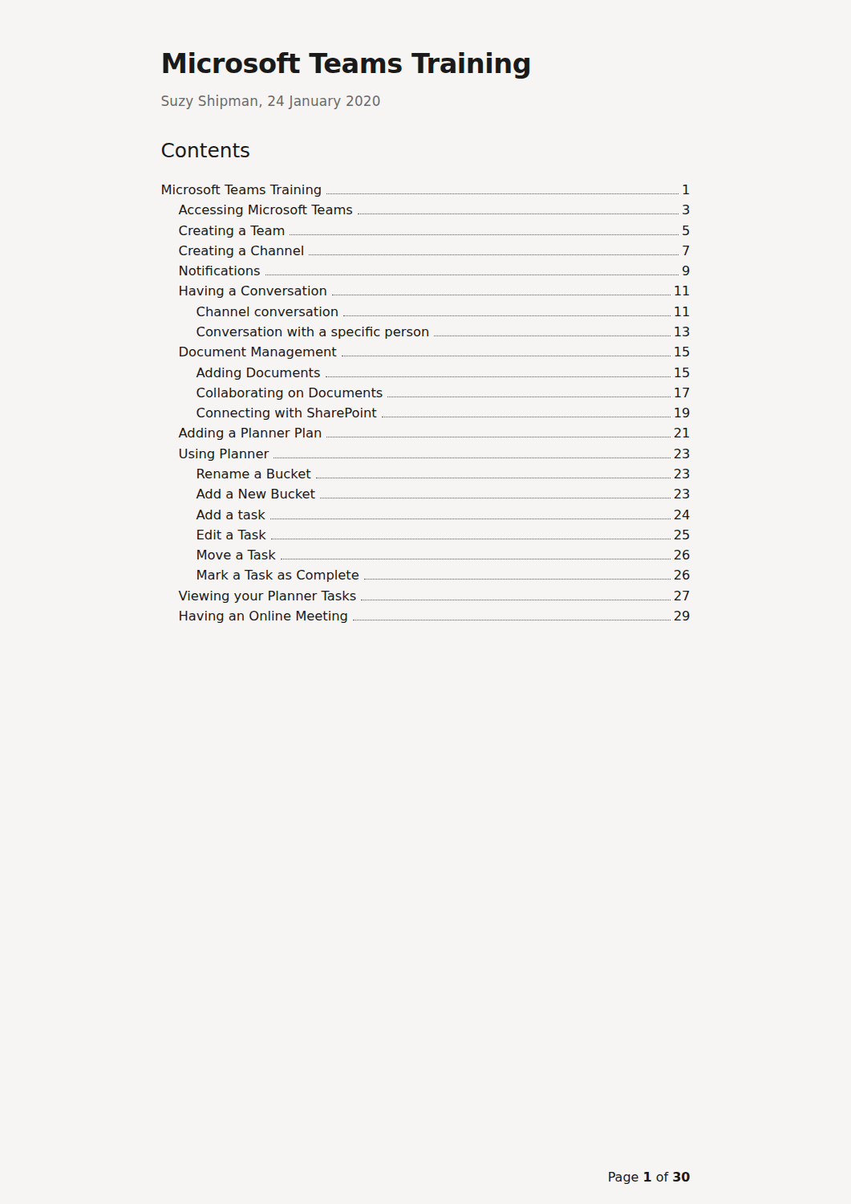Microsoft Teams Training
Suzy Shipman, 24 January 2020
Contents
Microsoft Teams Training 1
Accessing Microsoft Teams 3
Creating a Team 5
Creating a Channel 7
Notifications 9
Having a Conversation 11
Channel conversation 11
Conversation with a specific person 13
Document Management 15
Adding Documents 15
Collaborating on Documents 17
Connecting with SharePoint 19
Adding a Planner Plan 21
Using Planner 23
Rename a Bucket 23
Add a New Bucket 23
Add a task 24
Edit a Task 25
Move a Task 26
Mark a Task as Complete 26
Viewing your Planner Tasks 27
Having an Online Meeting 29
Page 1 of 30